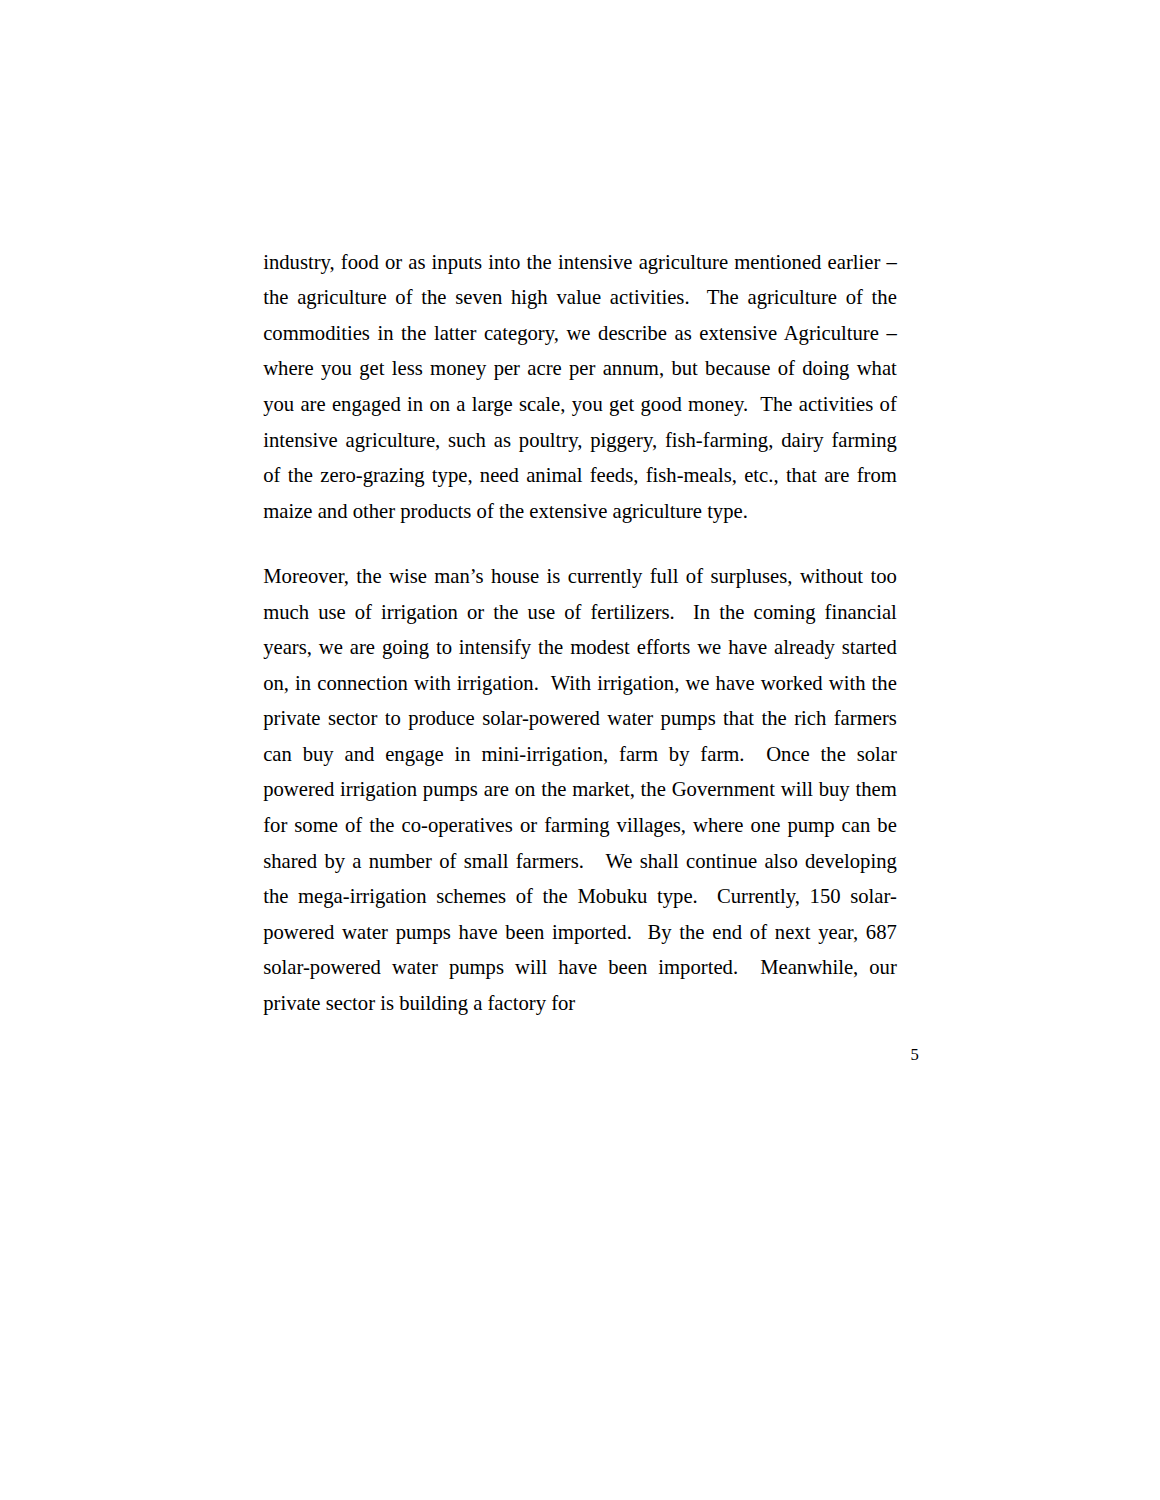industry, food or as inputs into the intensive agriculture mentioned earlier – the agriculture of the seven high value activities. The agriculture of the commodities in the latter category, we describe as extensive Agriculture – where you get less money per acre per annum, but because of doing what you are engaged in on a large scale, you get good money. The activities of intensive agriculture, such as poultry, piggery, fish-farming, dairy farming of the zero-grazing type, need animal feeds, fish-meals, etc., that are from maize and other products of the extensive agriculture type.
Moreover, the wise man’s house is currently full of surpluses, without too much use of irrigation or the use of fertilizers. In the coming financial years, we are going to intensify the modest efforts we have already started on, in connection with irrigation. With irrigation, we have worked with the private sector to produce solar-powered water pumps that the rich farmers can buy and engage in mini-irrigation, farm by farm. Once the solar powered irrigation pumps are on the market, the Government will buy them for some of the co-operatives or farming villages, where one pump can be shared by a number of small farmers. We shall continue also developing the mega-irrigation schemes of the Mobuku type. Currently, 150 solar-powered water pumps have been imported. By the end of next year, 687 solar-powered water pumps will have been imported. Meanwhile, our private sector is building a factory for
5